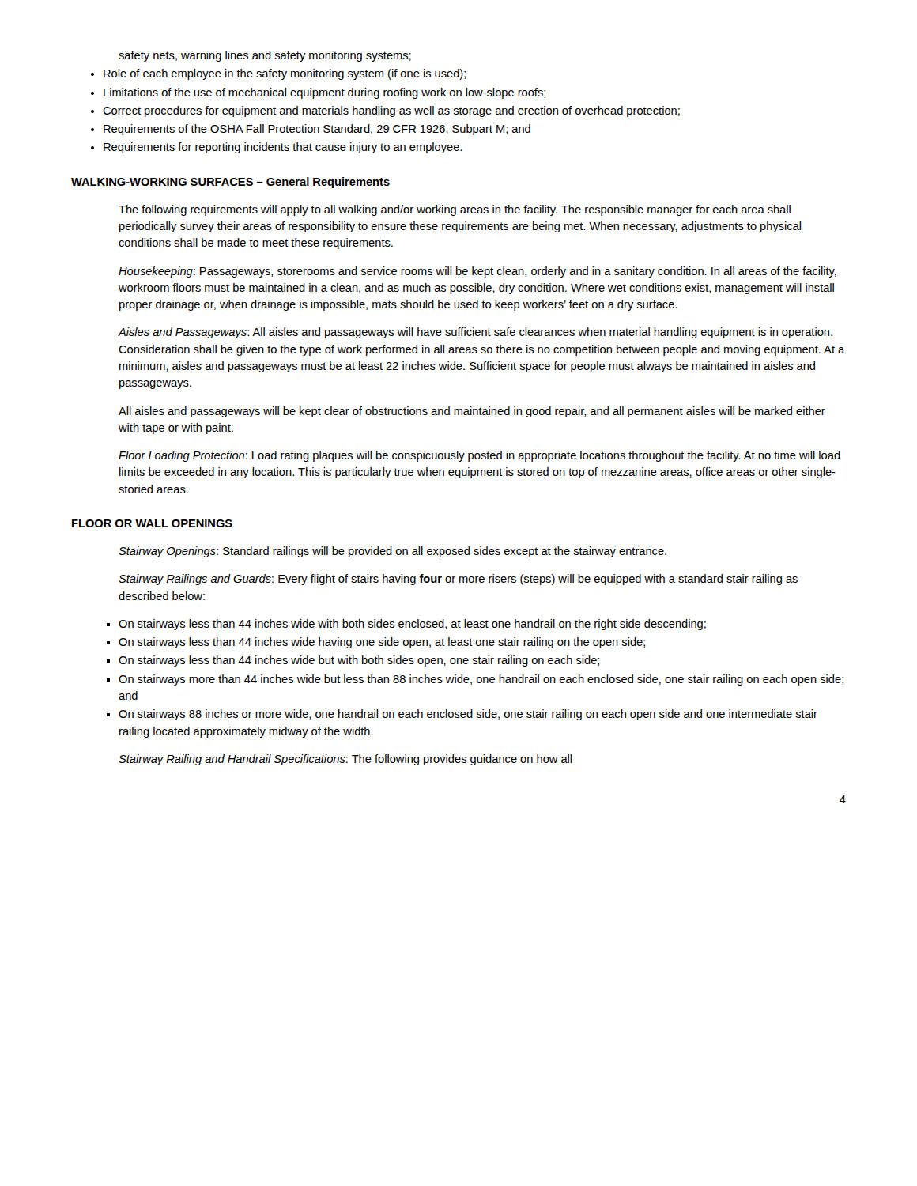safety nets, warning lines and safety monitoring systems;
Role of each employee in the safety monitoring system (if one is used);
Limitations of the use of mechanical equipment during roofing work on low-slope roofs;
Correct procedures for equipment and materials handling as well as storage and erection of overhead protection;
Requirements of the OSHA Fall Protection Standard, 29 CFR 1926, Subpart M; and
Requirements for reporting incidents that cause injury to an employee.
WALKING-WORKING SURFACES – General Requirements
The following requirements will apply to all walking and/or working areas in the facility. The responsible manager for each area shall periodically survey their areas of responsibility to ensure these requirements are being met. When necessary, adjustments to physical conditions shall be made to meet these requirements.
Housekeeping: Passageways, storerooms and service rooms will be kept clean, orderly and in a sanitary condition. In all areas of the facility, workroom floors must be maintained in a clean, and as much as possible, dry condition. Where wet conditions exist, management will install proper drainage or, when drainage is impossible, mats should be used to keep workers’ feet on a dry surface.
Aisles and Passageways: All aisles and passageways will have sufficient safe clearances when material handling equipment is in operation. Consideration shall be given to the type of work performed in all areas so there is no competition between people and moving equipment. At a minimum, aisles and passageways must be at least 22 inches wide. Sufficient space for people must always be maintained in aisles and passageways.
All aisles and passageways will be kept clear of obstructions and maintained in good repair, and all permanent aisles will be marked either with tape or with paint.
Floor Loading Protection: Load rating plaques will be conspicuously posted in appropriate locations throughout the facility. At no time will load limits be exceeded in any location. This is particularly true when equipment is stored on top of mezzanine areas, office areas or other single-storied areas.
FLOOR OR WALL OPENINGS
Stairway Openings: Standard railings will be provided on all exposed sides except at the stairway entrance.
Stairway Railings and Guards: Every flight of stairs having four or more risers (steps) will be equipped with a standard stair railing as described below:
On stairways less than 44 inches wide with both sides enclosed, at least one handrail on the right side descending;
On stairways less than 44 inches wide having one side open, at least one stair railing on the open side;
On stairways less than 44 inches wide but with both sides open, one stair railing on each side;
On stairways more than 44 inches wide but less than 88 inches wide, one handrail on each enclosed side, one stair railing on each open side; and
On stairways 88 inches or more wide, one handrail on each enclosed side, one stair railing on each open side and one intermediate stair railing located approximately midway of the width.
Stairway Railing and Handrail Specifications: The following provides guidance on how all
4